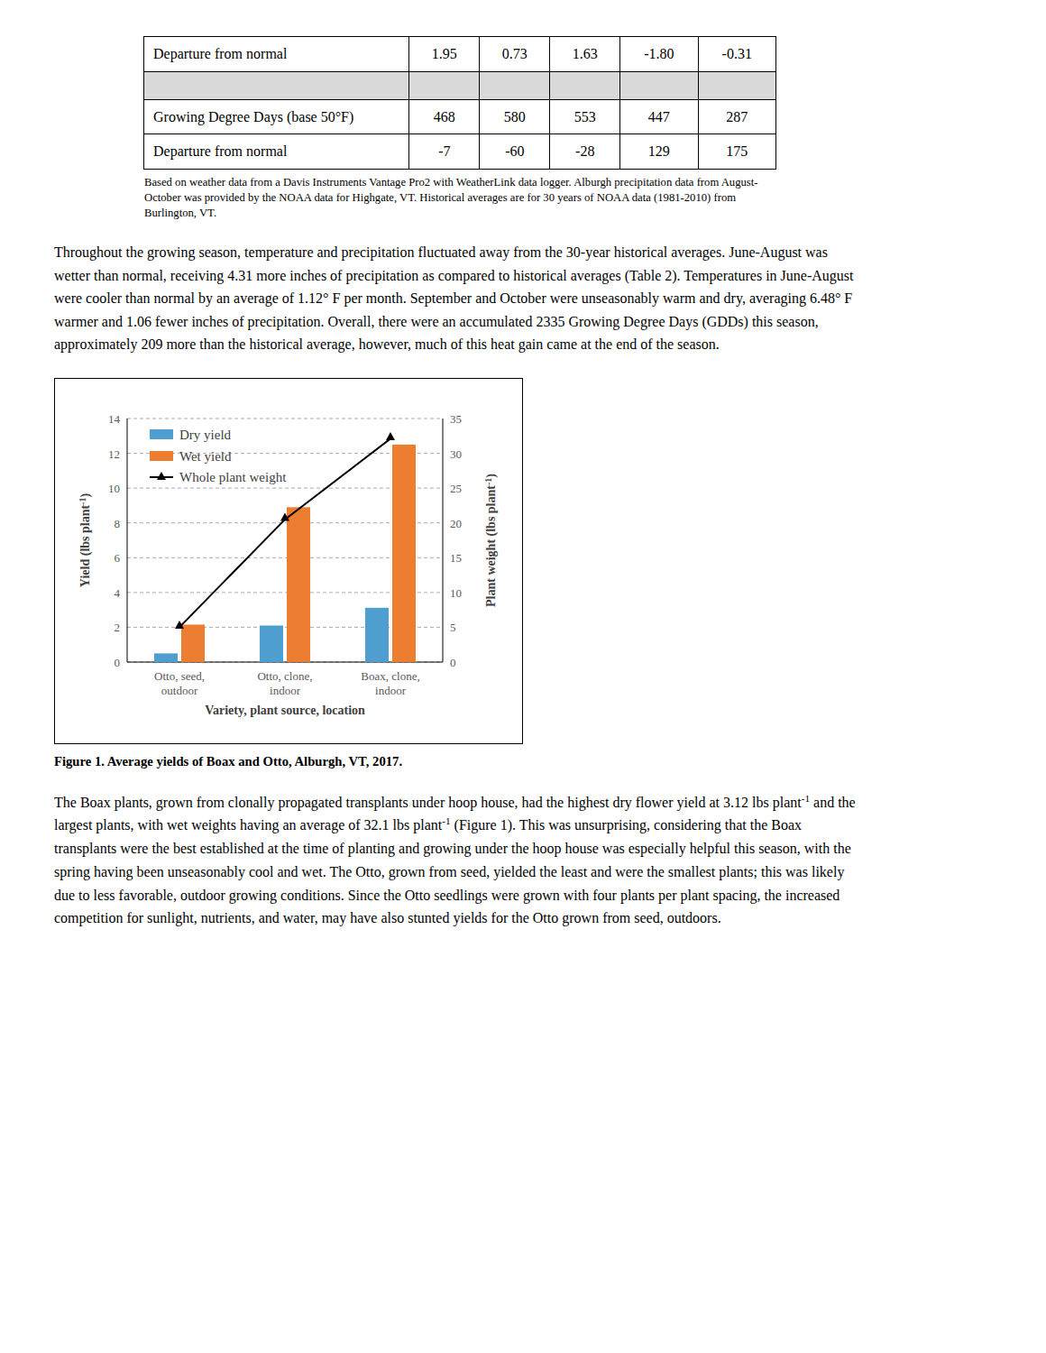| Departure from normal | 1.95 | 0.73 | 1.63 | -1.80 | -0.31 |
| Growing Degree Days (base 50°F) | 468 | 580 | 553 | 447 | 287 |
| Departure from normal | -7 | -60 | -28 | 129 | 175 |
Based on weather data from a Davis Instruments Vantage Pro2 with WeatherLink data logger. Alburgh precipitation data from August-October was provided by the NOAA data for Highgate, VT. Historical averages are for 30 years of NOAA data (1981-2010) from Burlington, VT.
Throughout the growing season, temperature and precipitation fluctuated away from the 30-year historical averages. June-August was wetter than normal, receiving 4.31 more inches of precipitation as compared to historical averages (Table 2). Temperatures in June-August were cooler than normal by an average of 1.12° F per month. September and October were unseasonably warm and dry, averaging 6.48° F warmer and 1.06 fewer inches of precipitation. Overall, there were an accumulated 2335 Growing Degree Days (GDDs) this season, approximately 209 more than the historical average, however, much of this heat gain came at the end of the season.
0 2 4 6 8 10 12 14 0 5 10 15 20 25 30 35 Dry yield Wet yield Whole plant weight Otto, seed, outdoor Otto, clone, indoor Boax, clone, indoor Variety, plant source, location Yield (lbs plant-1) Plant weight (lbs plant-1)
Figure 1. Average yields of Boax and Otto, Alburgh, VT, 2017.
The Boax plants, grown from clonally propagated transplants under hoop house, had the highest dry flower yield at 3.12 lbs plant-1 and the largest plants, with wet weights having an average of 32.1 lbs plant-1 (Figure 1). This was unsurprising, considering that the Boax transplants were the best established at the time of planting and growing under the hoop house was especially helpful this season, with the spring having been unseasonably cool and wet. The Otto, grown from seed, yielded the least and were the smallest plants; this was likely due to less favorable, outdoor growing conditions. Since the Otto seedlings were grown with four plants per plant spacing, the increased competition for sunlight, nutrients, and water, may have also stunted yields for the Otto grown from seed, outdoors.